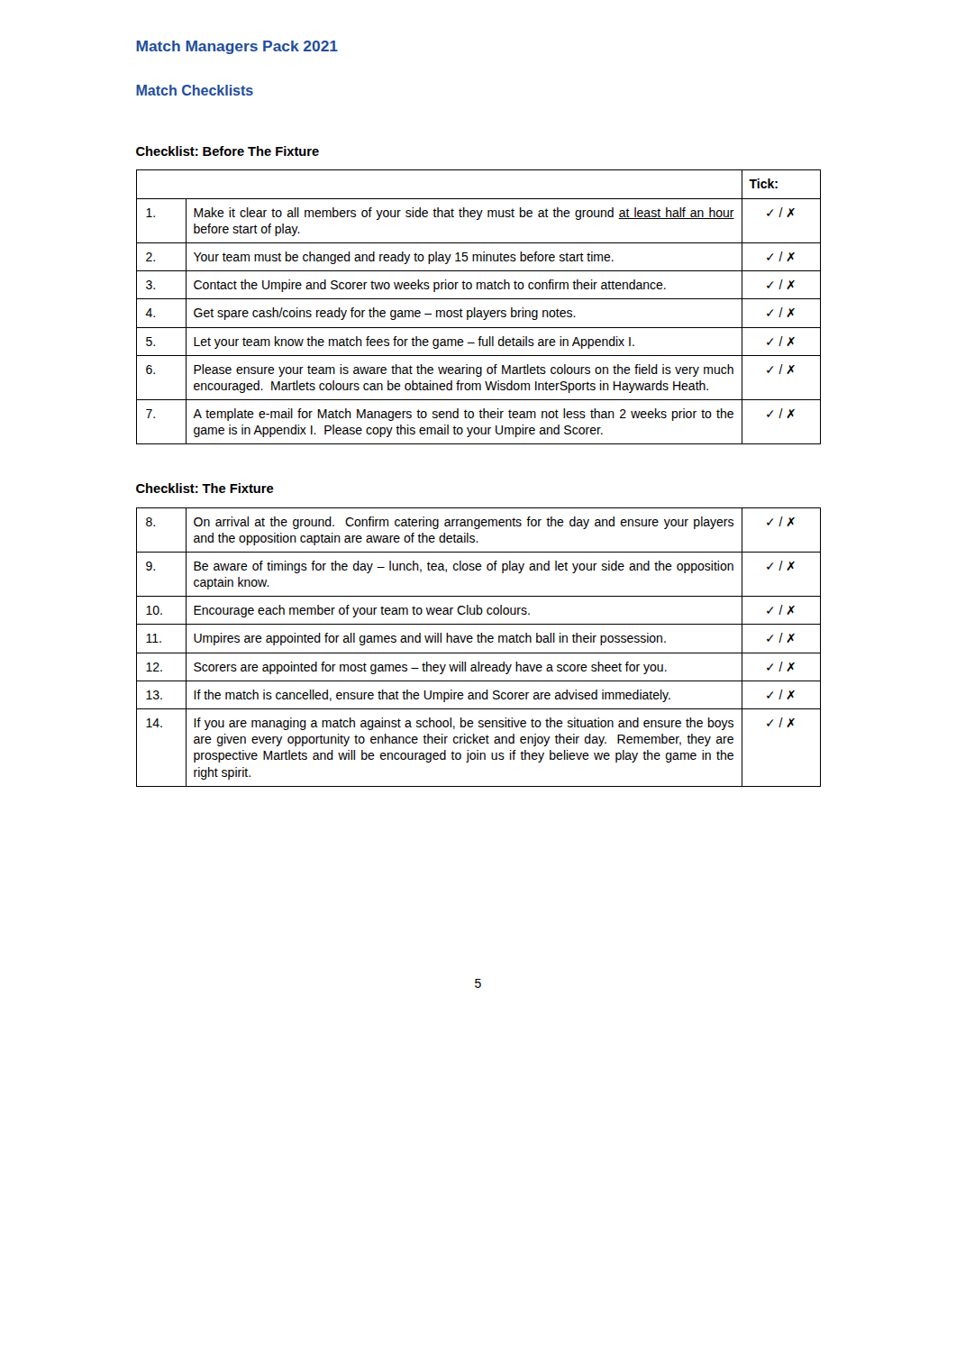Match Managers Pack 2021
Match Checklists
Checklist: Before The Fixture
| | Tick: |
| 1. | Make it clear to all members of your side that they must be at the ground at least half an hour before start of play. | ✓ / ✗ |
| 2. | Your team must be changed and ready to play 15 minutes before start time. | ✓ / ✗ |
| 3. | Contact the Umpire and Scorer two weeks prior to match to confirm their attendance. | ✓ / ✗ |
| 4. | Get spare cash/coins ready for the game – most players bring notes. | ✓ / ✗ |
| 5. | Let your team know the match fees for the game – full details are in Appendix I. | ✓ / ✗ |
| 6. | Please ensure your team is aware that the wearing of Martlets colours on the field is very much encouraged. Martlets colours can be obtained from Wisdom InterSports in Haywards Heath. | ✓ / ✗ |
| 7. | A template e-mail for Match Managers to send to their team not less than 2 weeks prior to the game is in Appendix I. Please copy this email to your Umpire and Scorer. | ✓ / ✗ |
Checklist: The Fixture
| 8. | On arrival at the ground. Confirm catering arrangements for the day and ensure your players and the opposition captain are aware of the details. | ✓ / ✗ |
| 9. | Be aware of timings for the day – lunch, tea, close of play and let your side and the opposition captain know. | ✓ / ✗ |
| 10. | Encourage each member of your team to wear Club colours. | ✓ / ✗ |
| 11. | Umpires are appointed for all games and will have the match ball in their possession. | ✓ / ✗ |
| 12. | Scorers are appointed for most games – they will already have a score sheet for you. | ✓ / ✗ |
| 13. | If the match is cancelled, ensure that the Umpire and Scorer are advised immediately. | ✓ / ✗ |
| 14. | If you are managing a match against a school, be sensitive to the situation and ensure the boys are given every opportunity to enhance their cricket and enjoy their day. Remember, they are prospective Martlets and will be encouraged to join us if they believe we play the game in the right spirit. | ✓ / ✗ |
5